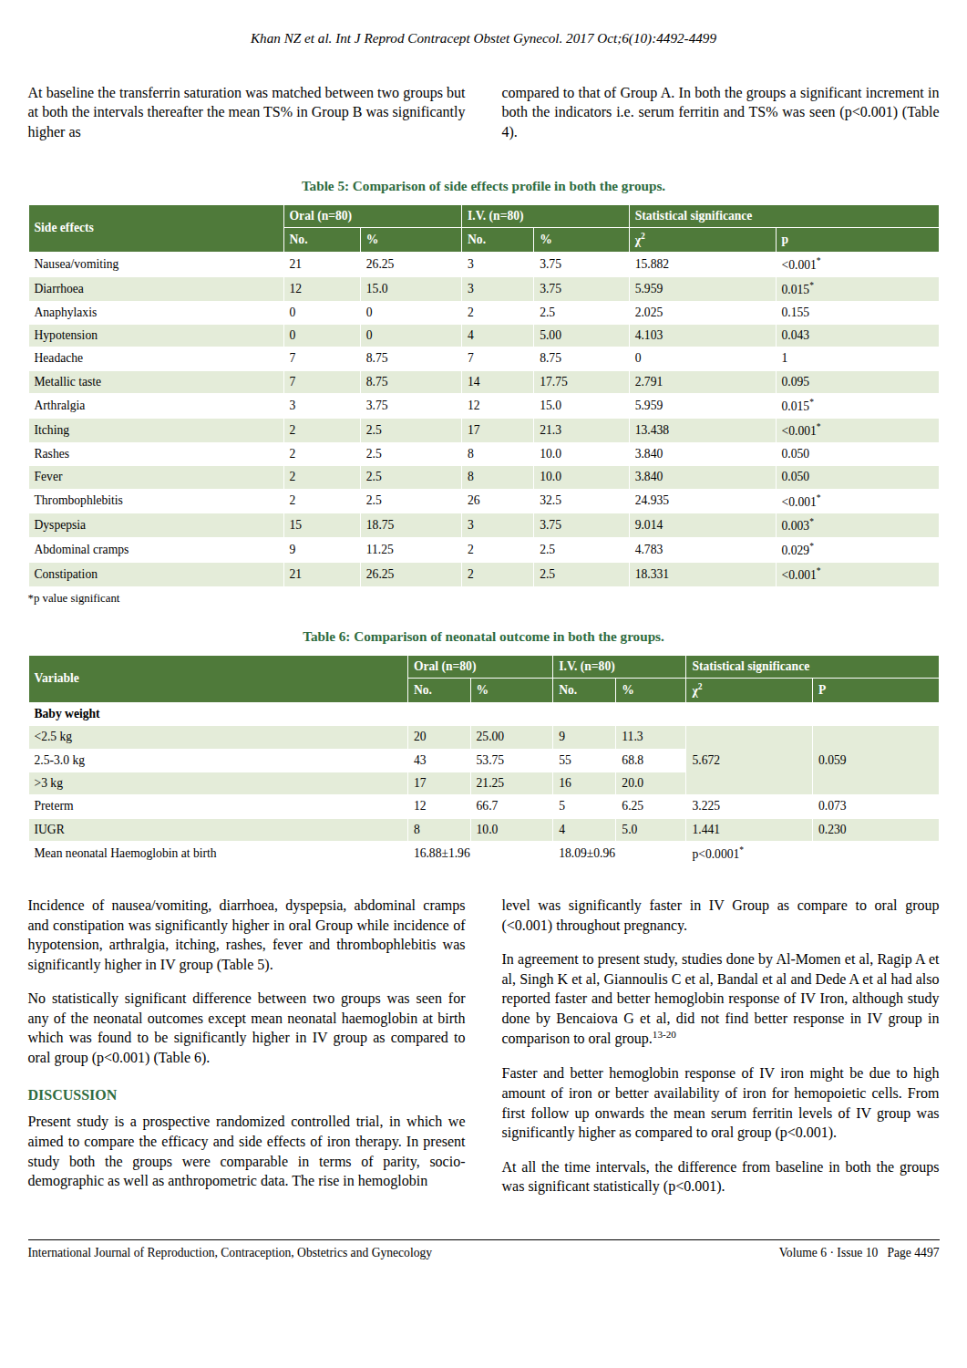Khan NZ et al. Int J Reprod Contracept Obstet Gynecol. 2017 Oct;6(10):4492-4499
At baseline the transferrin saturation was matched between two groups but at both the intervals thereafter the mean TS% in Group B was significantly higher as
compared to that of Group A. In both the groups a significant increment in both the indicators i.e. serum ferritin and TS% was seen (p<0.001) (Table 4).
Table 5: Comparison of side effects profile in both the groups.
| Side effects | Oral (n=80) | I.V. (n=80) | Statistical significance |
| --- | --- | --- | --- |
| No. | % | No. | % | χ 2 | p |
| Nausea/vomiting | 21 | 26.25 | 3 | 3.75 | 15.882 | <0.001 * |
| Diarrhoea | 12 | 15.0 | 3 | 3.75 | 5.959 | 0.015 * |
| Anaphylaxis | 0 | 0 | 2 | 2.5 | 2.025 | 0.155 |
| Hypotension | 0 | 0 | 4 | 5.00 | 4.103 | 0.043 |
| Headache | 7 | 8.75 | 7 | 8.75 | 0 | 1 |
| Metallic taste | 7 | 8.75 | 14 | 17.75 | 2.791 | 0.095 |
| Arthralgia | 3 | 3.75 | 12 | 15.0 | 5.959 | 0.015 * |
| Itching | 2 | 2.5 | 17 | 21.3 | 13.438 | <0.001 * |
| Rashes | 2 | 2.5 | 8 | 10.0 | 3.840 | 0.050 |
| Fever | 2 | 2.5 | 8 | 10.0 | 3.840 | 0.050 |
| Thrombophlebitis | 2 | 2.5 | 26 | 32.5 | 24.935 | <0.001 * |
| Dyspepsia | 15 | 18.75 | 3 | 3.75 | 9.014 | 0.003 * |
| Abdominal cramps | 9 | 11.25 | 2 | 2.5 | 4.783 | 0.029 * |
| Constipation | 21 | 26.25 | 2 | 2.5 | 18.331 | <0.001 * |
*p value significant
Table 6: Comparison of neonatal outcome in both the groups.
| Variable | Oral (n=80) | I.V. (n=80) | Statistical significance |
| --- | --- | --- | --- |
| No. | % | No. | % | χ 2 | P |
| Baby weight |
| <2.5 kg | 20 | 25.00 | 9 | 11.3 | 5.672 | 0.059 |
| 2.5-3.0 kg | 43 | 53.75 | 55 | 68.8 |
| >3 kg | 17 | 21.25 | 16 | 20.0 |
| Preterm | 12 | 66.7 | 5 | 6.25 | 3.225 | 0.073 |
| IUGR | 8 | 10.0 | 4 | 5.0 | 1.441 | 0.230 |
| Mean neonatal Haemoglobin at birth | 16.88±1.96 | 18.09±0.96 | p<0.0001 * |
Incidence of nausea/vomiting, diarrhoea, dyspepsia, abdominal cramps and constipation was significantly higher in oral Group while incidence of hypotension, arthralgia, itching, rashes, fever and thrombophlebitis was significantly higher in IV group (Table 5).
No statistically significant difference between two groups was seen for any of the neonatal outcomes except mean neonatal haemoglobin at birth which was found to be significantly higher in IV group as compared to oral group (p<0.001) (Table 6).
DISCUSSION
Present study is a prospective randomized controlled trial, in which we aimed to compare the efficacy and side effects of iron therapy. In present study both the groups were comparable in terms of parity, socio-demographic as well as anthropometric data. The rise in hemoglobin
level was significantly faster in IV Group as compare to oral group (<0.001) throughout pregnancy.
In agreement to present study, studies done by Al-Momen et al, Ragip A et al, Singh K et al, Giannoulis C et al, Bandal et al and Dede A et al had also reported faster and better hemoglobin response of IV Iron, although study done by Bencaiova G et al, did not find better response in IV group in comparison to oral group.13-20
Faster and better hemoglobin response of IV iron might be due to high amount of iron or better availability of iron for hemopoietic cells. From first follow up onwards the mean serum ferritin levels of IV group was significantly higher as compared to oral group (p<0.001).
At all the time intervals, the difference from baseline in both the groups was significant statistically (p<0.001).
International Journal of Reproduction, Contraception, Obstetrics and Gynecology Volume 6 · Issue 10 Page 4497